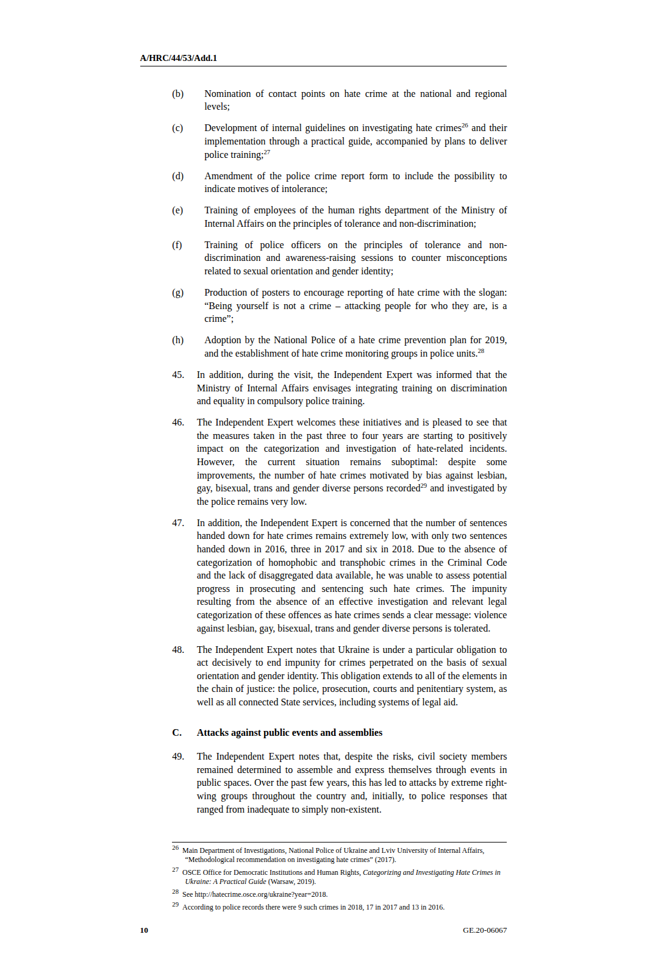A/HRC/44/53/Add.1
(b) Nomination of contact points on hate crime at the national and regional levels;
(c) Development of internal guidelines on investigating hate crimes26 and their implementation through a practical guide, accompanied by plans to deliver police training;27
(d) Amendment of the police crime report form to include the possibility to indicate motives of intolerance;
(e) Training of employees of the human rights department of the Ministry of Internal Affairs on the principles of tolerance and non-discrimination;
(f) Training of police officers on the principles of tolerance and non-discrimination and awareness-raising sessions to counter misconceptions related to sexual orientation and gender identity;
(g) Production of posters to encourage reporting of hate crime with the slogan: “Being yourself is not a crime – attacking people for who they are, is a crime”;
(h) Adoption by the National Police of a hate crime prevention plan for 2019, and the establishment of hate crime monitoring groups in police units.28
45. In addition, during the visit, the Independent Expert was informed that the Ministry of Internal Affairs envisages integrating training on discrimination and equality in compulsory police training.
46. The Independent Expert welcomes these initiatives and is pleased to see that the measures taken in the past three to four years are starting to positively impact on the categorization and investigation of hate-related incidents. However, the current situation remains suboptimal: despite some improvements, the number of hate crimes motivated by bias against lesbian, gay, bisexual, trans and gender diverse persons recorded29 and investigated by the police remains very low.
47. In addition, the Independent Expert is concerned that the number of sentences handed down for hate crimes remains extremely low, with only two sentences handed down in 2016, three in 2017 and six in 2018. Due to the absence of categorization of homophobic and transphobic crimes in the Criminal Code and the lack of disaggregated data available, he was unable to assess potential progress in prosecuting and sentencing such hate crimes. The impunity resulting from the absence of an effective investigation and relevant legal categorization of these offences as hate crimes sends a clear message: violence against lesbian, gay, bisexual, trans and gender diverse persons is tolerated.
48. The Independent Expert notes that Ukraine is under a particular obligation to act decisively to end impunity for crimes perpetrated on the basis of sexual orientation and gender identity. This obligation extends to all of the elements in the chain of justice: the police, prosecution, courts and penitentiary system, as well as all connected State services, including systems of legal aid.
C. Attacks against public events and assemblies
49. The Independent Expert notes that, despite the risks, civil society members remained determined to assemble and express themselves through events in public spaces. Over the past few years, this has led to attacks by extreme right-wing groups throughout the country and, initially, to police responses that ranged from inadequate to simply non-existent.
26 Main Department of Investigations, National Police of Ukraine and Lviv University of Internal Affairs, “Methodological recommendation on investigating hate crimes” (2017).
27 OSCE Office for Democratic Institutions and Human Rights, Categorizing and Investigating Hate Crimes in Ukraine: A Practical Guide (Warsaw, 2019).
28 See http://hatecrime.osce.org/ukraine?year=2018.
29 According to police records there were 9 such crimes in 2018, 17 in 2017 and 13 in 2016.
10
GE.20-06067